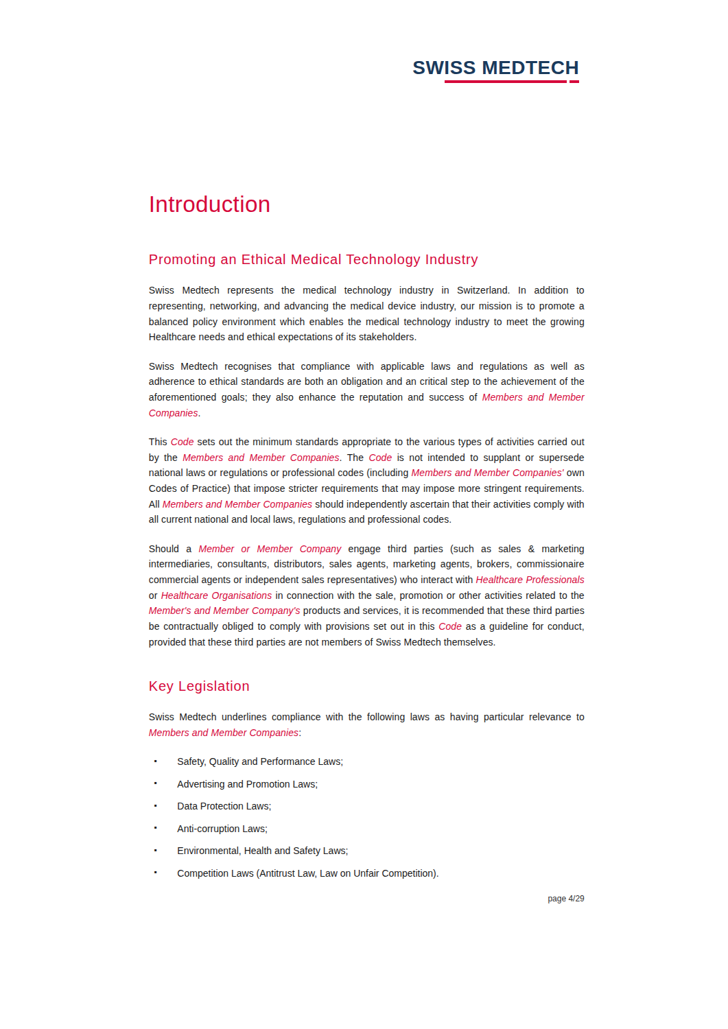SWISS MEDTECH
Introduction
Promoting an Ethical Medical Technology Industry
Swiss Medtech represents the medical technology industry in Switzerland. In addition to representing, networking, and advancing the medical device industry, our mission is to promote a balanced policy environment which enables the medical technology industry to meet the growing Healthcare needs and ethical expectations of its stakeholders.
Swiss Medtech recognises that compliance with applicable laws and regulations as well as adherence to ethical standards are both an obligation and an critical step to the achievement of the aforementioned goals; they also enhance the reputation and success of Members and Member Companies.
This Code sets out the minimum standards appropriate to the various types of activities carried out by the Members and Member Companies. The Code is not intended to supplant or supersede national laws or regulations or professional codes (including Members and Member Companies' own Codes of Practice) that impose stricter requirements that may impose more stringent requirements. All Members and Member Companies should independently ascertain that their activities comply with all current national and local laws, regulations and professional codes.
Should a Member or Member Company engage third parties (such as sales & marketing intermediaries, consultants, distributors, sales agents, marketing agents, brokers, commissionaire commercial agents or independent sales representatives) who interact with Healthcare Professionals or Healthcare Organisations in connection with the sale, promotion or other activities related to the Member's and Member Company's products and services, it is recommended that these third parties be contractually obliged to comply with provisions set out in this Code as a guideline for conduct, provided that these third parties are not members of Swiss Medtech themselves.
Key Legislation
Swiss Medtech underlines compliance with the following laws as having particular relevance to Members and Member Companies:
Safety, Quality and Performance Laws;
Advertising and Promotion Laws;
Data Protection Laws;
Anti-corruption Laws;
Environmental, Health and Safety Laws;
Competition Laws (Antitrust Law, Law on Unfair Competition).
page 4/29